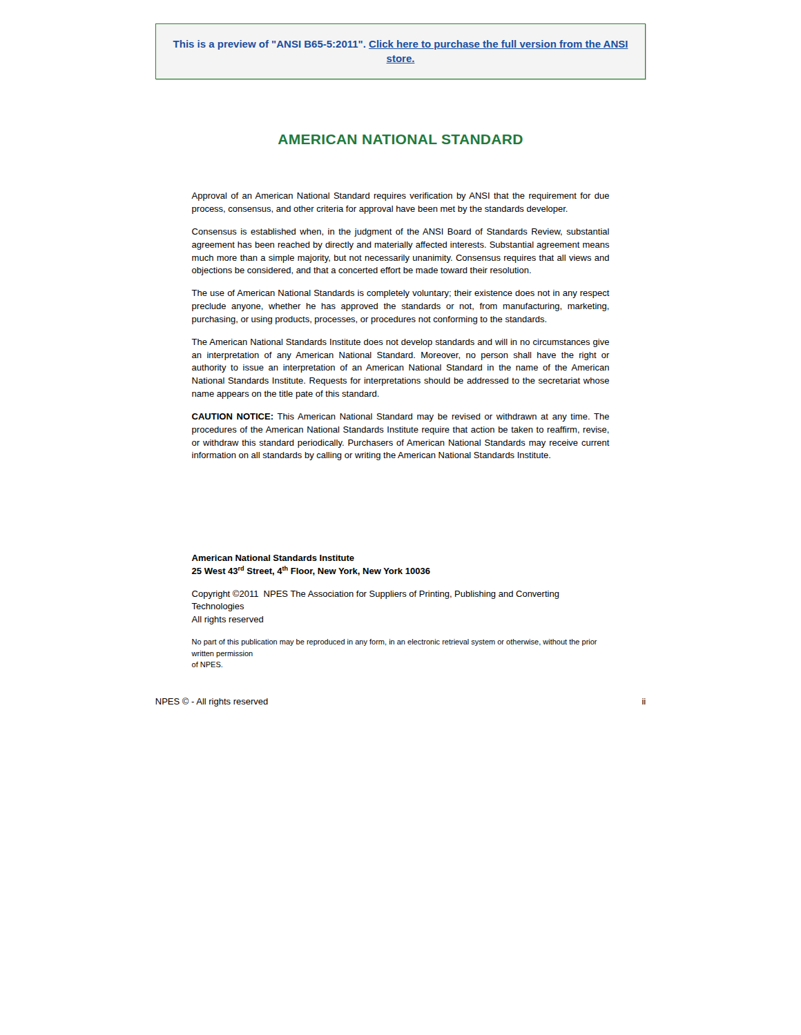This is a preview of "ANSI B65-5:2011". Click here to purchase the full version from the ANSI store.
AMERICAN NATIONAL STANDARD
Approval of an American National Standard requires verification by ANSI that the requirement for due process, consensus, and other criteria for approval have been met by the standards developer.
Consensus is established when, in the judgment of the ANSI Board of Standards Review, substantial agreement has been reached by directly and materially affected interests. Substantial agreement means much more than a simple majority, but not necessarily unanimity. Consensus requires that all views and objections be considered, and that a concerted effort be made toward their resolution.
The use of American National Standards is completely voluntary; their existence does not in any respect preclude anyone, whether he has approved the standards or not, from manufacturing, marketing, purchasing, or using products, processes, or procedures not conforming to the standards.
The American National Standards Institute does not develop standards and will in no circumstances give an interpretation of any American National Standard. Moreover, no person shall have the right or authority to issue an interpretation of an American National Standard in the name of the American National Standards Institute. Requests for interpretations should be addressed to the secretariat whose name appears on the title pate of this standard.
CAUTION NOTICE: This American National Standard may be revised or withdrawn at any time. The procedures of the American National Standards Institute require that action be taken to reaffirm, revise, or withdraw this standard periodically. Purchasers of American National Standards may receive current information on all standards by calling or writing the American National Standards Institute.
American National Standards Institute
25 West 43rd Street, 4th Floor, New York, New York 10036
Copyright ©2011 NPES The Association for Suppliers of Printing, Publishing and Converting Technologies
All rights reserved
No part of this publication may be reproduced in any form, in an electronic retrieval system or otherwise, without the prior written permission
of NPES.
NPES © - All rights reserved ii